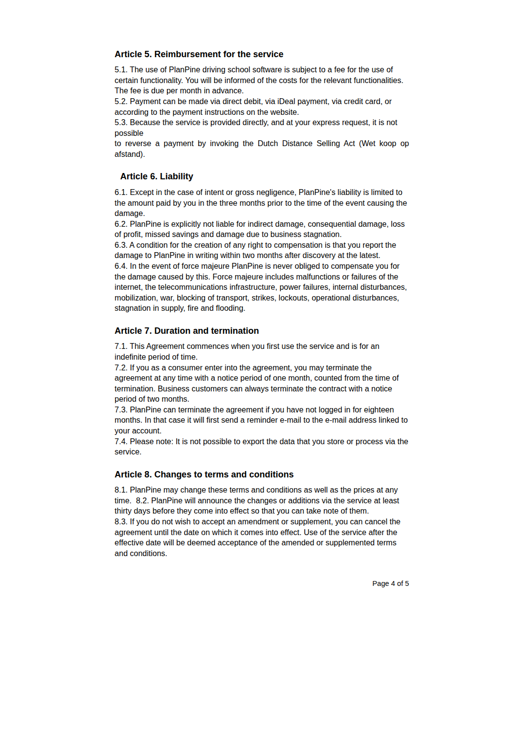Article 5. Reimbursement for the service
5.1. The use of PlanPine driving school software is subject to a fee for the use of certain functionality. You will be informed of the costs for the relevant functionalities. The fee is due per month in advance.
5.2. Payment can be made via direct debit, via iDeal payment, via credit card, or according to the payment instructions on the website.
5.3. Because the service is provided directly, and at your express request, it is not possible
to reverse a payment by invoking the Dutch Distance Selling Act (Wet koop op afstand).
Article 6. Liability
6.1. Except in the case of intent or gross negligence, PlanPine's liability is limited to the amount paid by you in the three months prior to the time of the event causing the damage.
6.2. PlanPine is explicitly not liable for indirect damage, consequential damage, loss of profit, missed savings and damage due to business stagnation.
6.3. A condition for the creation of any right to compensation is that you report the damage to PlanPine in writing within two months after discovery at the latest.
6.4. In the event of force majeure PlanPine is never obliged to compensate you for the damage caused by this. Force majeure includes malfunctions or failures of the internet, the telecommunications infrastructure, power failures, internal disturbances, mobilization, war, blocking of transport, strikes, lockouts, operational disturbances, stagnation in supply, fire and flooding.
Article 7. Duration and termination
7.1. This Agreement commences when you first use the service and is for an indefinite period of time.
7.2. If you as a consumer enter into the agreement, you may terminate the agreement at any time with a notice period of one month, counted from the time of termination. Business customers can always terminate the contract with a notice period of two months.
7.3. PlanPine can terminate the agreement if you have not logged in for eighteen months. In that case it will first send a reminder e-mail to the e-mail address linked to your account.
7.4. Please note: It is not possible to export the data that you store or process via the service.
Article 8. Changes to terms and conditions
8.1. PlanPine may change these terms and conditions as well as the prices at any time. 8.2. PlanPine will announce the changes or additions via the service at least thirty days before they come into effect so that you can take note of them.
8.3. If you do not wish to accept an amendment or supplement, you can cancel the agreement until the date on which it comes into effect. Use of the service after the effective date will be deemed acceptance of the amended or supplemented terms and conditions.
Page 4 of 5